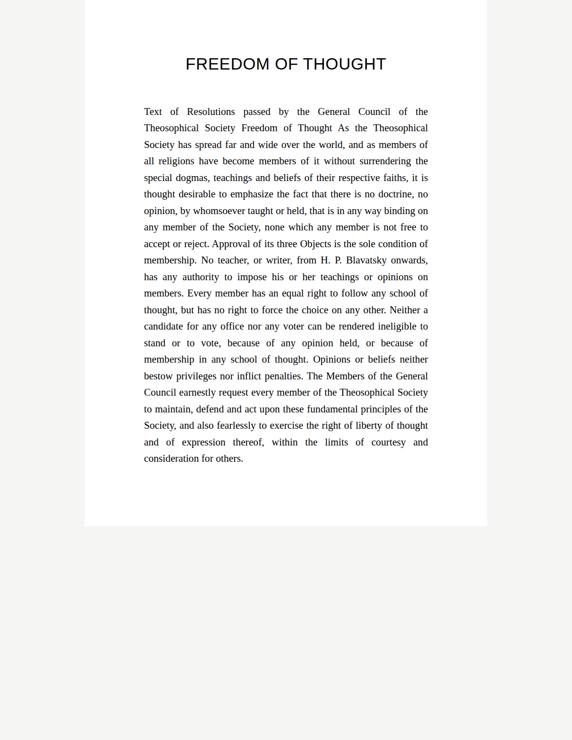FREEDOM OF THOUGHT
Text of Resolutions passed by the General Council of the Theosophical Society Freedom of Thought As the Theosophical Society has spread far and wide over the world, and as members of all religions have become members of it without surrendering the special dogmas, teachings and beliefs of their respective faiths, it is thought desirable to emphasize the fact that there is no doctrine, no opinion, by whomsoever taught or held, that is in any way binding on any member of the Society, none which any member is not free to accept or reject. Approval of its three Objects is the sole condition of membership. No teacher, or writer, from H. P. Blavatsky onwards, has any authority to impose his or her teachings or opinions on members. Every member has an equal right to follow any school of thought, but has no right to force the choice on any other. Neither a candidate for any office nor any voter can be rendered ineligible to stand or to vote, because of any opinion held, or because of membership in any school of thought. Opinions or beliefs neither bestow privileges nor inflict penalties. The Members of the General Council earnestly request every member of the Theosophical Society to maintain, defend and act upon these fundamental principles of the Society, and also fearlessly to exercise the right of liberty of thought and of expression thereof, within the limits of courtesy and consideration for others.